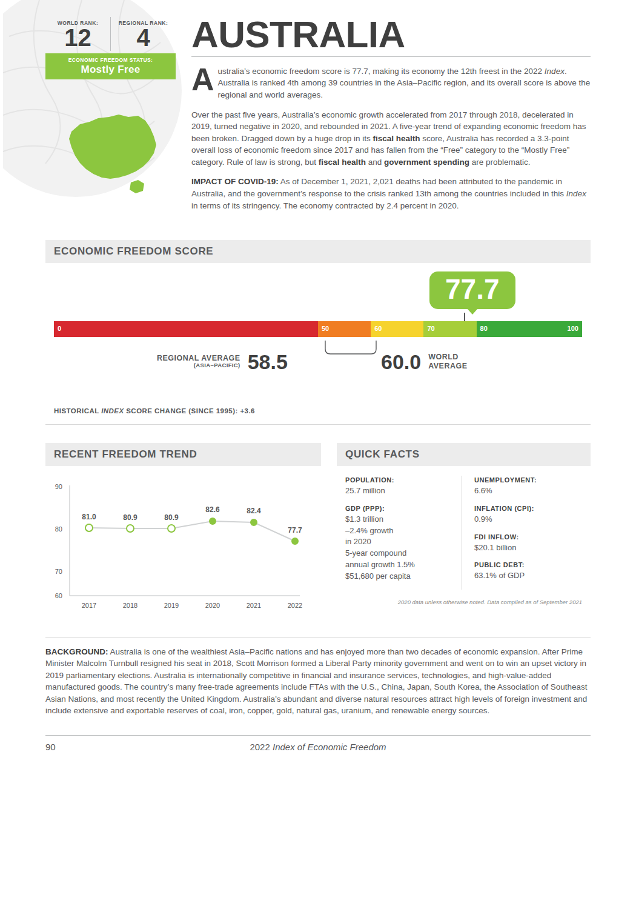World Rank:
12
Regional Rank:
4
Economic Freedom Status:
Mostly Free
Australia
AUSTRALIA
Australia’s economic freedom score is 77.7, making its economy the 12th freest in the 2022 Index. Australia is ranked 4th among 39 countries in the Asia–Pacific region, and its overall score is above the regional and world averages.
Over the past five years, Australia’s economic growth accelerated from 2017 through 2018, decelerated in 2019, turned negative in 2020, and rebounded in 2021. A five-year trend of expanding economic freedom has been broken. Dragged down by a huge drop in its fiscal health score, Australia has recorded a 3.3-point overall loss of economic freedom since 2017 and has fallen from the “Free” category to the “Mostly Free” category. Rule of law is strong, but fiscal health and government spending are problematic.
IMPACT OF COVID-19: As of December 1, 2021, 2,021 deaths had been attributed to the pandemic in Australia, and the government’s response to the crisis ranked 13th among the countries included in this Index in terms of its stringency. The economy contracted by 2.4 percent in 2020.
Economic Freedom Score
77.7
0 50 60 70 80100
Regional Average(Asia–Pacific)
58.5
60.0
World
Average
Historical Index Score Change (since 1995): +3.6
Recent Freedom Trend
Recent Freedom Trend 90 80 70 60 81.0 80.9 80.9 82.6 82.4 77.7 2017 2018 2019 2020 2021 2022
Quick Facts
Population:
25.7 million
GDP (PPP):
$1.3 trillion
–2.4% growth
in 2020
5-year compound
annual growth 1.5%
$51,680 per capita
Unemployment:
6.6%
Inflation (CPI):
0.9%
FDI Inflow:
$20.1 billion
Public Debt:
63.1% of GDP
2020 data unless otherwise noted. Data compiled as of September 2021
BACKGROUND: Australia is one of the wealthiest Asia–Pacific nations and has enjoyed more than two decades of economic expansion. After Prime Minister Malcolm Turnbull resigned his seat in 2018, Scott Morrison formed a Liberal Party minority government and went on to win an upset victory in 2019 parliamentary elections. Australia is internationally competitive in financial and insurance services, technologies, and high-value-added manufactured goods. The country’s many free-trade agreements include FTAs with the U.S., China, Japan, South Korea, the Association of Southeast Asian Nations, and most recently the United Kingdom. Australia’s abundant and diverse natural resources attract high levels of foreign investment and include extensive and exportable reserves of coal, iron, copper, gold, natural gas, uranium, and renewable energy sources.
90
2022 Index of Economic Freedom